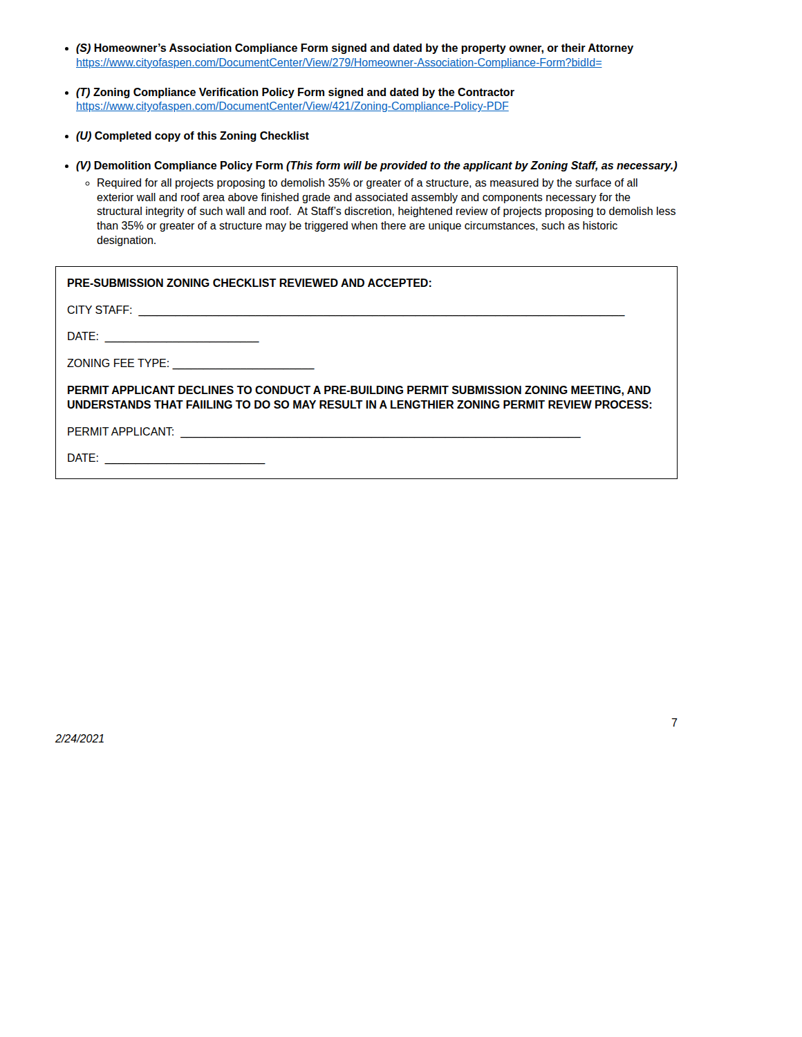(S) Homeowner’s Association Compliance Form signed and dated by the property owner, or their Attorney
https://www.cityofaspen.com/DocumentCenter/View/279/Homeowner-Association-Compliance-Form?bidId=
(T) Zoning Compliance Verification Policy Form signed and dated by the Contractor
https://www.cityofaspen.com/DocumentCenter/View/421/Zoning-Compliance-Policy-PDF
(U) Completed copy of this Zoning Checklist
(V) Demolition Compliance Policy Form (This form will be provided to the applicant by Zoning Staff, as necessary.)
Required for all projects proposing to demolish 35% or greater of a structure, as measured by the surface of all exterior wall and roof area above finished grade and associated assembly and components necessary for the structural integrity of such wall and roof. At Staff’s discretion, heightened review of projects proposing to demolish less than 35% or greater of a structure may be triggered when there are unique circumstances, such as historic designation.
PRE-SUBMISSION ZONING CHECKLIST REVIEWED AND ACCEPTED:
CITY STAFF: _______________________________________________________________________________
DATE: _________________________
ZONING FEE TYPE: _______________________
PERMIT APPLICANT DECLINES TO CONDUCT A PRE-BUILDING PERMIT SUBMISSION ZONING MEETING, AND UNDERSTANDS THAT FAIILING TO DO SO MAY RESULT IN A LENGTHIER ZONING PERMIT REVIEW PROCESS:
PERMIT APPLICANT: _________________________________________________________________
DATE: __________________________
7
2/24/2021